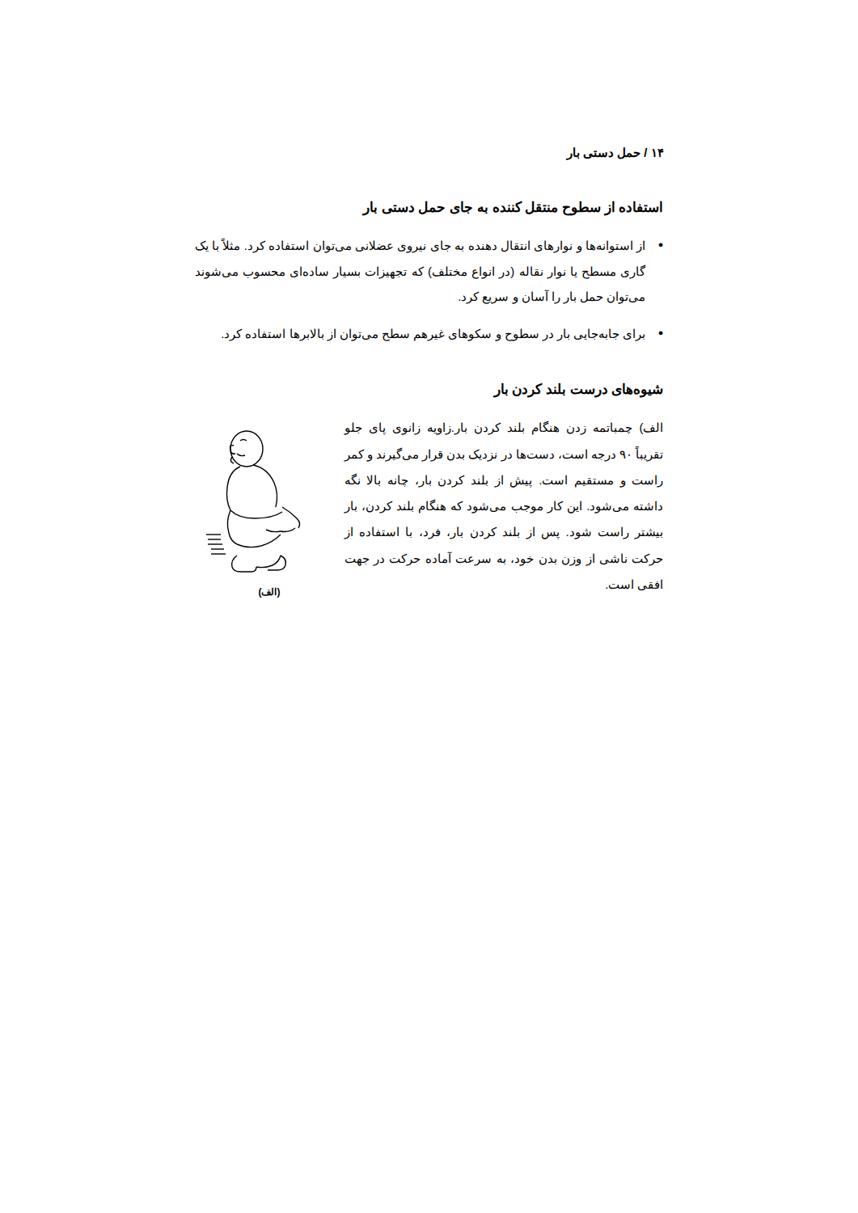۱۴ / حمل دستی بار
استفاده از سطوح منتقل کننده به جای حمل دستی بار
از استوانه‌ها و نوارهای انتقال دهنده به جای نیروی عضلانی می‌توان استفاده کرد. مثلاً با یک گاری مسطح یا نوار نقاله (در انواع مختلف) که تجهیزات بسیار ساده‌ای محسوب می‌شوند می‌توان حمل بار را آسان و سریع کرد.
برای جابه‌جایی بار در سطوح و سکوهای غیرهم سطح می‌توان از بالابرها استفاده کرد.
شیوه‌های درست بلند کردن بار
(الف)
الف) چمباتمه زدن هنگام بلند کردن بار.زاویه زانوی پای جلو تقریباً ۹۰ درجه است، دست‌ها در نزدیک بدن قرار می‌گیرند و کمر راست و مستقیم است. پیش از بلند کردن بار، چانه بالا نگه داشته می‌شود. این کار موجب می‌شود که هنگام بلند کردن، بار بیشتر راست شود. پس از بلند کردن بار، فرد، با استفاده از حرکت ناشی از وزن بدن خود، به سرعت آماده حرکت در جهت افقی است.